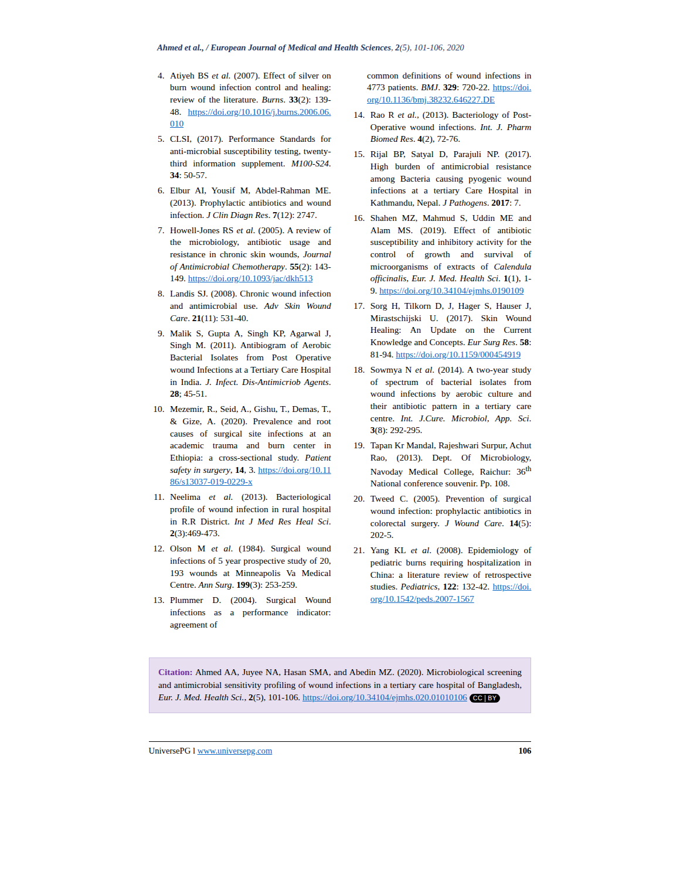Ahmed et al., / European Journal of Medical and Health Sciences, 2(5), 101-106, 2020
Atiyeh BS et al. (2007). Effect of silver on burn wound infection control and healing: review of the literature. Burns. 33(2): 139-48. https://doi.org/10.1016/j.burns.2006.06.010
CLSI, (2017). Performance Standards for anti-microbial susceptibility testing, twenty-third information supplement. M100-S24. 34: 50-57.
Elbur AI, Yousif M, Abdel-Rahman ME. (2013). Prophylactic antibiotics and wound infection. J Clin Diagn Res. 7(12): 2747.
Howell-Jones RS et al. (2005). A review of the microbiology, antibiotic usage and resistance in chronic skin wounds, Journal of Antimicrobial Chemotherapy. 55(2): 143-149. https://doi.org/10.1093/jac/dkh513
Landis SJ. (2008). Chronic wound infection and antimicrobial use. Adv Skin Wound Care. 21(11): 531-40.
Malik S, Gupta A, Singh KP, Agarwal J, Singh M. (2011). Antibiogram of Aerobic Bacterial Isolates from Post Operative wound Infections at a Tertiary Care Hospital in India. J. Infect. Dis-Antimicriob Agents. 28; 45-51.
Mezemir, R., Seid, A., Gishu, T., Demas, T., & Gize, A. (2020). Prevalence and root causes of surgical site infections at an academic trauma and burn center in Ethiopia: a cross-sectional study. Patient safety in surgery, 14, 3. https://doi.org/10.1186/s13037-019-0229-x
Neelima et al. (2013). Bacteriological profile of wound infection in rural hospital in R.R District. Int J Med Res Heal Sci. 2(3):469-473.
Olson M et al. (1984). Surgical wound infections of 5 year prospective study of 20, 193 wounds at Minneapolis Va Medical Centre. Ann Surg. 199(3): 253-259.
Plummer D. (2004). Surgical Wound infections as a performance indicator: agreement of
common definitions of wound infections in 4773 patients. BMJ. 329: 720-22. https://doi.org/10.1136/bmj.38232.646227.DE
Rao R et al., (2013). Bacteriology of Post-Operative wound infections. Int. J. Pharm Biomed Res. 4(2), 72-76.
Rijal BP, Satyal D, Parajuli NP. (2017). High burden of antimicrobial resistance among Bacteria causing pyogenic wound infections at a tertiary Care Hospital in Kathmandu, Nepal. J Pathogens. 2017: 7.
Shahen MZ, Mahmud S, Uddin ME and Alam MS. (2019). Effect of antibiotic susceptibility and inhibitory activity for the control of growth and survival of microorganisms of extracts of Calendula officinalis, Eur. J. Med. Health Sci. 1(1), 1-9. https://doi.org/10.34104/ejmhs.0190109
Sorg H, Tilkorn D, J, Hager S, Hauser J, Mirastschijski U. (2017). Skin Wound Healing: An Update on the Current Knowledge and Concepts. Eur Surg Res. 58: 81-94. https://doi.org/10.1159/000454919
Sowmya N et al. (2014). A two-year study of spectrum of bacterial isolates from wound infections by aerobic culture and their antibiotic pattern in a tertiary care centre. Int. J.Cure. Microbiol, App. Sci. 3(8): 292-295.
Tapan Kr Mandal, Rajeshwari Surpur, Achut Rao, (2013). Dept. Of Microbiology, Navoday Medical College, Raichur: 36th National conference souvenir. Pp. 108.
Tweed C. (2005). Prevention of surgical wound infection: prophylactic antibiotics in colorectal surgery. J Wound Care. 14(5): 202-5.
Yang KL et al. (2008). Epidemiology of pediatric burns requiring hospitalization in China: a literature review of retrospective studies. Pediatrics, 122: 132-42. https://doi.org/10.1542/peds.2007-1567
Citation: Ahmed AA, Juyee NA, Hasan SMA, and Abedin MZ. (2020). Microbiological screening and antimicrobial sensitivity profiling of wound infections in a tertiary care hospital of Bangladesh, Eur. J. Med. Health Sci., 2(5), 101-106. https://doi.org/10.34104/ejmhs.020.01010106 CC BY
UniversePG l www.universepg.com
106